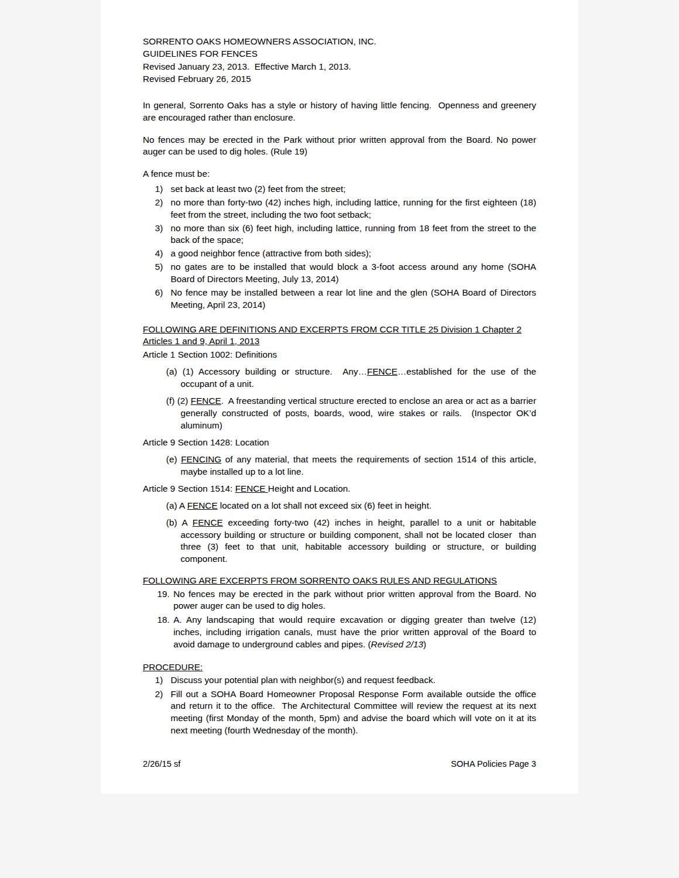SORRENTO OAKS HOMEOWNERS ASSOCIATION, INC.
GUIDELINES FOR FENCES
Revised January 23, 2013. Effective March 1, 2013.
Revised February 26, 2015
In general, Sorrento Oaks has a style or history of having little fencing. Openness and greenery are encouraged rather than enclosure.
No fences may be erected in the Park without prior written approval from the Board. No power auger can be used to dig holes. (Rule 19)
A fence must be:
set back at least two (2) feet from the street;
no more than forty-two (42) inches high, including lattice, running for the first eighteen (18) feet from the street, including the two foot setback;
no more than six (6) feet high, including lattice, running from 18 feet from the street to the back of the space;
a good neighbor fence (attractive from both sides);
no gates are to be installed that would block a 3-foot access around any home (SOHA Board of Directors Meeting, July 13, 2014)
No fence may be installed between a rear lot line and the glen (SOHA Board of Directors Meeting, April 23, 2014)
FOLLOWING ARE DEFINITIONS AND EXCERPTS FROM CCR TITLE 25 Division 1 Chapter 2 Articles 1 and 9, April 1, 2013
Article 1 Section 1002: Definitions
(a) (1) Accessory building or structure. Any…FENCE…established for the use of the occupant of a unit.
(f) (2) FENCE. A freestanding vertical structure erected to enclose an area or act as a barrier generally constructed of posts, boards, wood, wire stakes or rails. (Inspector OK’d aluminum)
Article 9 Section 1428: Location
(e) FENCING of any material, that meets the requirements of section 1514 of this article, maybe installed up to a lot line.
Article 9 Section 1514: FENCE Height and Location.
(a) A FENCE located on a lot shall not exceed six (6) feet in height.
(b) A FENCE exceeding forty-two (42) inches in height, parallel to a unit or habitable accessory building or structure or building component, shall not be located closer than three (3) feet to that unit, habitable accessory building or structure, or building component.
FOLLOWING ARE EXCERPTS FROM SORRENTO OAKS RULES AND REGULATIONS
19. No fences may be erected in the park without prior written approval from the Board. No power auger can be used to dig holes.
18. A. Any landscaping that would require excavation or digging greater than twelve (12) inches, including irrigation canals, must have the prior written approval of the Board to avoid damage to underground cables and pipes. (Revised 2/13)
PROCEDURE:
Discuss your potential plan with neighbor(s) and request feedback.
Fill out a SOHA Board Homeowner Proposal Response Form available outside the office and return it to the office. The Architectural Committee will review the request at its next meeting (first Monday of the month, 5pm) and advise the board which will vote on it at its next meeting (fourth Wednesday of the month).
2/26/15 sf SOHA Policies Page 3